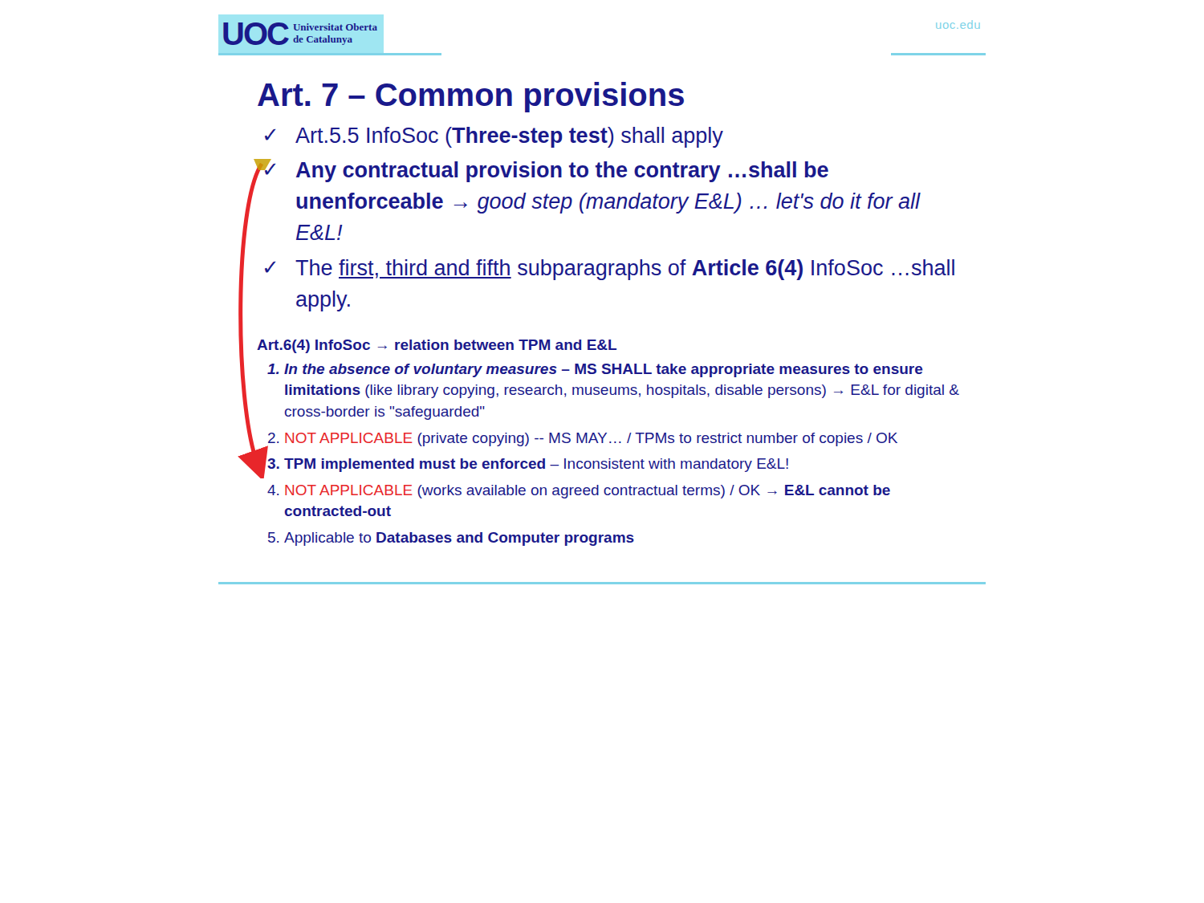UOC
Universitat Oberta
de Catalunya
uoc.edu
Art. 7 – Common provisions
Art.5.5 InfoSoc (Three-step test) shall apply
Any contractual provision to the contrary …shall be unenforceable → good step (mandatory E&L) … let's do it for all E&L!
The first, third and fifth subparagraphs of Article 6(4) InfoSoc …shall apply.
Art.6(4) InfoSoc → relation between TPM and E&L
In the absence of voluntary measures – MS SHALL take appropriate measures to ensure limitations (like library copying, research, museums, hospitals, disable persons) → E&L for digital & cross-border is "safeguarded"
NOT APPLICABLE (private copying) -- MS MAY… / TPMs to restrict number of copies / OK
TPM implemented must be enforced – Inconsistent with mandatory E&L!
NOT APPLICABLE (works available on agreed contractual terms) / OK → E&L cannot be contracted-out
Applicable to Databases and Computer programs